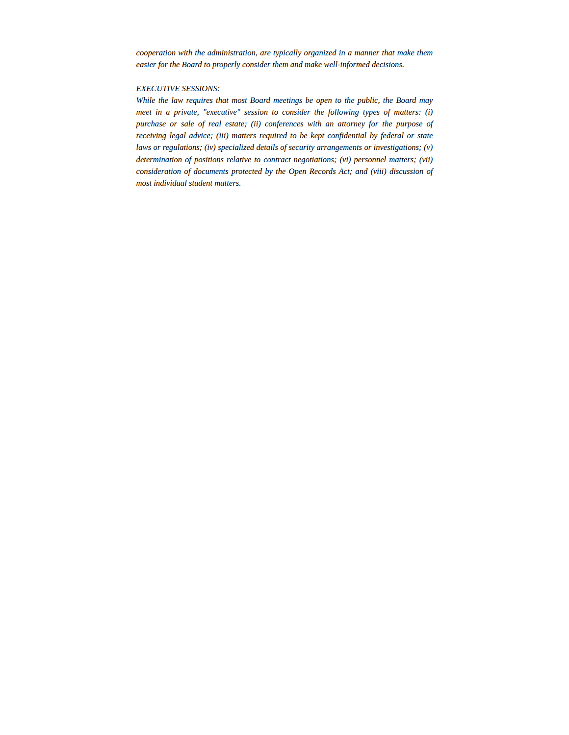cooperation with the administration, are typically organized in a manner that make them easier for the Board to properly consider them and make well-informed decisions.
EXECUTIVE SESSIONS:
While the law requires that most Board meetings be open to the public, the Board may meet in a private, "executive" session to consider the following types of matters: (i) purchase or sale of real estate; (ii) conferences with an attorney for the purpose of receiving legal advice; (iii) matters required to be kept confidential by federal or state laws or regulations; (iv) specialized details of security arrangements or investigations; (v) determination of positions relative to contract negotiations; (vi) personnel matters; (vii) consideration of documents protected by the Open Records Act; and (viii) discussion of most individual student matters.